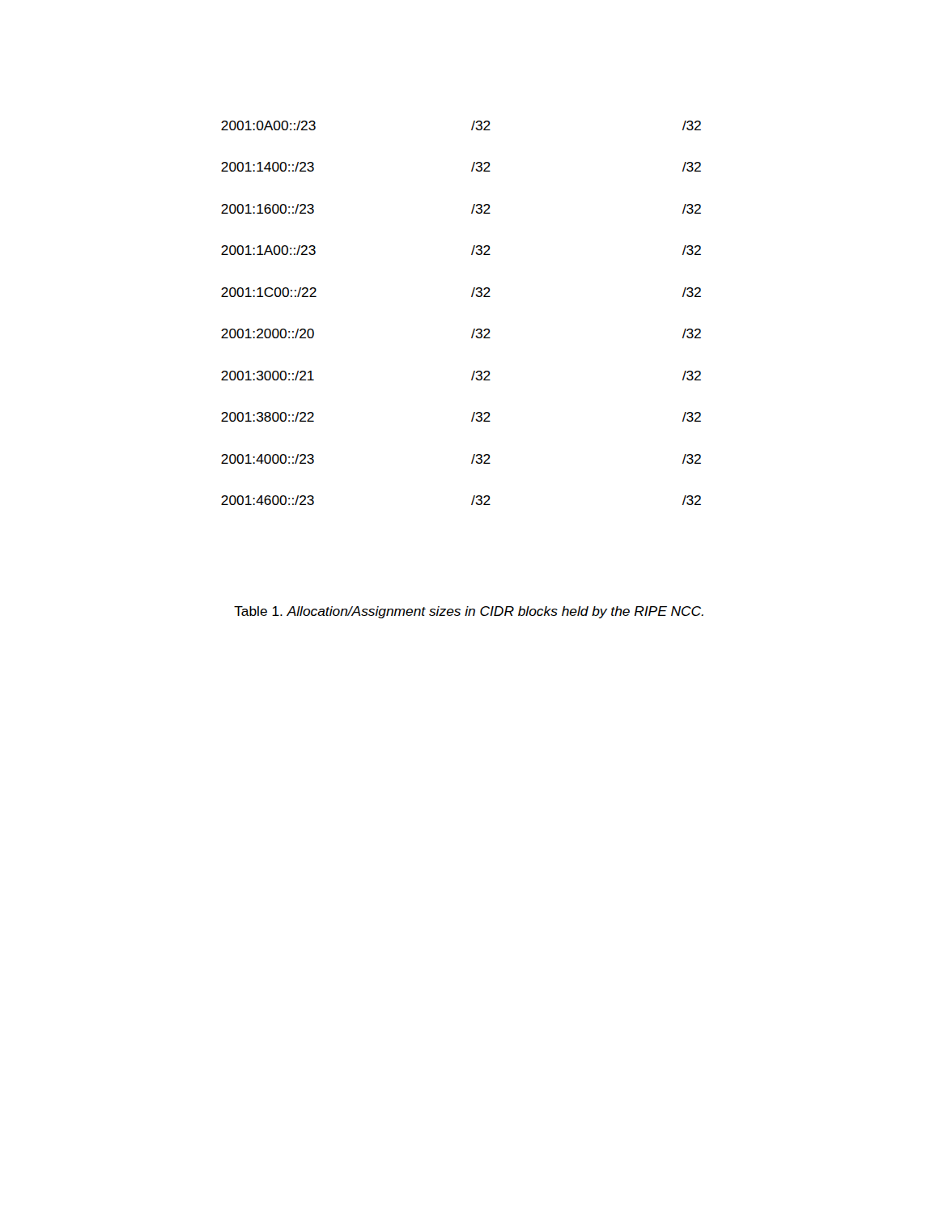| 2001:0A00::/23 | /32 | /32 |
| 2001:1400::/23 | /32 | /32 |
| 2001:1600::/23 | /32 | /32 |
| 2001:1A00::/23 | /32 | /32 |
| 2001:1C00::/22 | /32 | /32 |
| 2001:2000::/20 | /32 | /32 |
| 2001:3000::/21 | /32 | /32 |
| 2001:3800::/22 | /32 | /32 |
| 2001:4000::/23 | /32 | /32 |
| 2001:4600::/23 | /32 | /32 |
Table 1. Allocation/Assignment sizes in CIDR blocks held by the RIPE NCC.